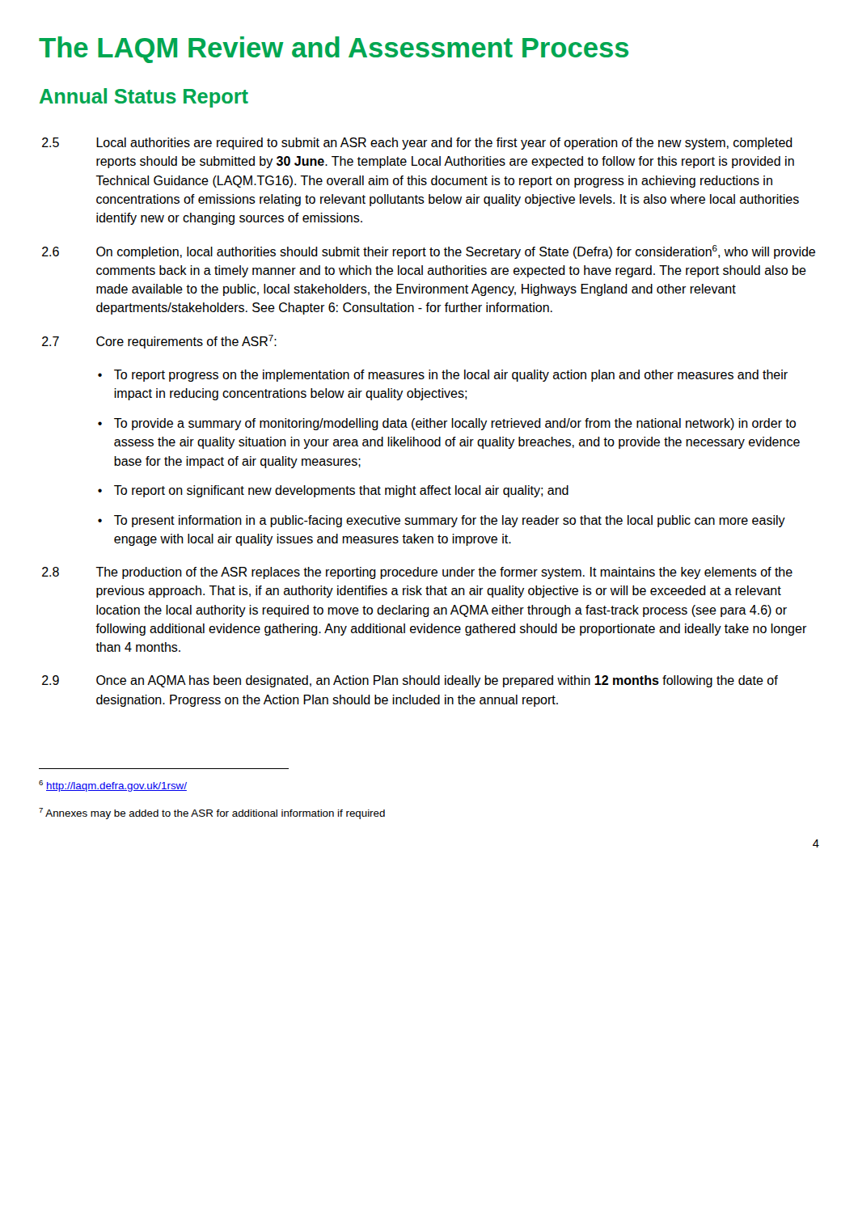The LAQM Review and Assessment Process
Annual Status Report
2.5
Local authorities are required to submit an ASR each year and for the first year of operation of the new system, completed reports should be submitted by 30 June. The template Local Authorities are expected to follow for this report is provided in Technical Guidance (LAQM.TG16). The overall aim of this document is to report on progress in achieving reductions in concentrations of emissions relating to relevant pollutants below air quality objective levels. It is also where local authorities identify new or changing sources of emissions.
2.6
On completion, local authorities should submit their report to the Secretary of State (Defra) for consideration6, who will provide comments back in a timely manner and to which the local authorities are expected to have regard. The report should also be made available to the public, local stakeholders, the Environment Agency, Highways England and other relevant departments/stakeholders. See Chapter 6: Consultation - for further information.
2.7
Core requirements of the ASR7:
To report progress on the implementation of measures in the local air quality action plan and other measures and their impact in reducing concentrations below air quality objectives;
To provide a summary of monitoring/modelling data (either locally retrieved and/or from the national network) in order to assess the air quality situation in your area and likelihood of air quality breaches, and to provide the necessary evidence base for the impact of air quality measures;
To report on significant new developments that might affect local air quality; and
To present information in a public-facing executive summary for the lay reader so that the local public can more easily engage with local air quality issues and measures taken to improve it.
2.8
The production of the ASR replaces the reporting procedure under the former system. It maintains the key elements of the previous approach. That is, if an authority identifies a risk that an air quality objective is or will be exceeded at a relevant location the local authority is required to move to declaring an AQMA either through a fast-track process (see para 4.6) or following additional evidence gathering. Any additional evidence gathered should be proportionate and ideally take no longer than 4 months.
2.9
Once an AQMA has been designated, an Action Plan should ideally be prepared within 12 months following the date of designation. Progress on the Action Plan should be included in the annual report.
6 http://laqm.defra.gov.uk/1rsw/
7 Annexes may be added to the ASR for additional information if required
4